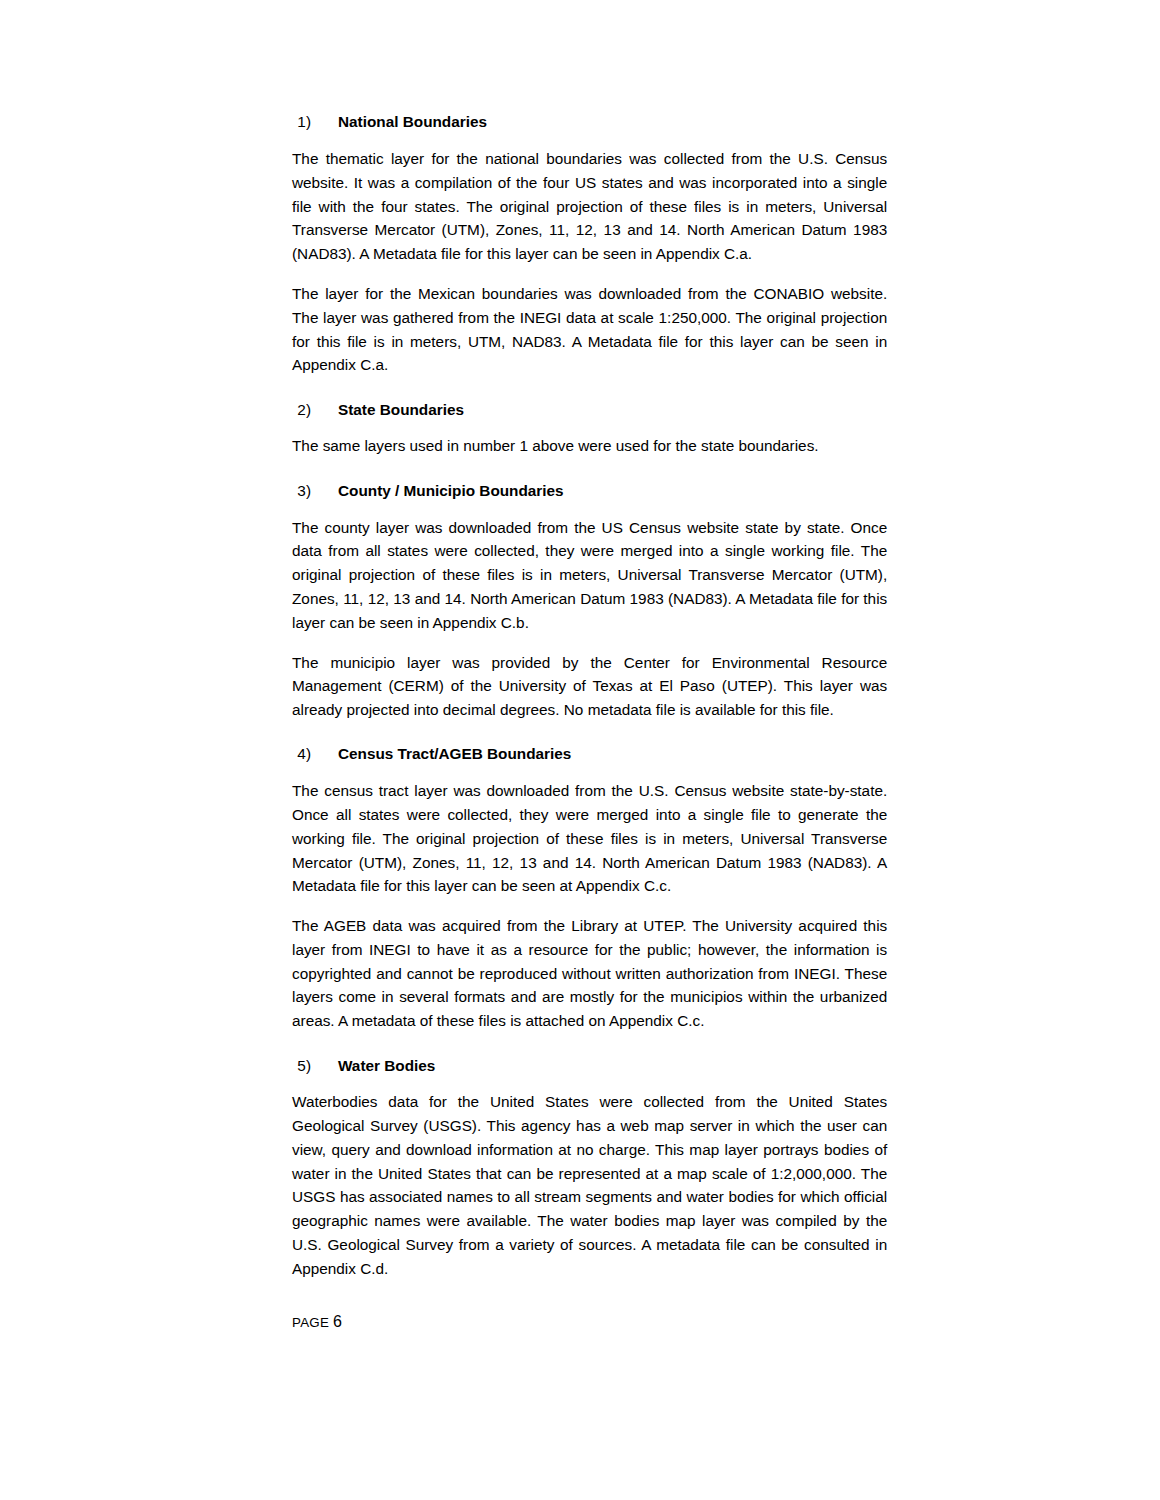National Boundaries
The thematic layer for the national boundaries was collected from the U.S. Census website. It was a compilation of the four US states and was incorporated into a single file with the four states. The original projection of these files is in meters, Universal Transverse Mercator (UTM), Zones, 11, 12, 13 and 14. North American Datum 1983 (NAD83). A Metadata file for this layer can be seen in Appendix C.a.
The layer for the Mexican boundaries was downloaded from the CONABIO website. The layer was gathered from the INEGI data at scale 1:250,000. The original projection for this file is in meters, UTM, NAD83. A Metadata file for this layer can be seen in Appendix C.a.
State Boundaries
The same layers used in number 1 above were used for the state boundaries.
County / Municipio Boundaries
The county layer was downloaded from the US Census website state by state. Once data from all states were collected, they were merged into a single working file. The original projection of these files is in meters, Universal Transverse Mercator (UTM), Zones, 11, 12, 13 and 14. North American Datum 1983 (NAD83). A Metadata file for this layer can be seen in Appendix C.b.
The municipio layer was provided by the Center for Environmental Resource Management (CERM) of the University of Texas at El Paso (UTEP). This layer was already projected into decimal degrees. No metadata file is available for this file.
Census Tract/AGEB Boundaries
The census tract layer was downloaded from the U.S. Census website state-by-state. Once all states were collected, they were merged into a single file to generate the working file. The original projection of these files is in meters, Universal Transverse Mercator (UTM), Zones, 11, 12, 13 and 14. North American Datum 1983 (NAD83). A Metadata file for this layer can be seen at Appendix C.c.
The AGEB data was acquired from the Library at UTEP. The University acquired this layer from INEGI to have it as a resource for the public; however, the information is copyrighted and cannot be reproduced without written authorization from INEGI. These layers come in several formats and are mostly for the municipios within the urbanized areas. A metadata of these files is attached on Appendix C.c.
Water Bodies
Waterbodies data for the United States were collected from the United States Geological Survey (USGS). This agency has a web map server in which the user can view, query and download information at no charge. This map layer portrays bodies of water in the United States that can be represented at a map scale of 1:2,000,000. The USGS has associated names to all stream segments and water bodies for which official geographic names were available. The water bodies map layer was compiled by the U.S. Geological Survey from a variety of sources. A metadata file can be consulted in Appendix C.d.
PAGE 6